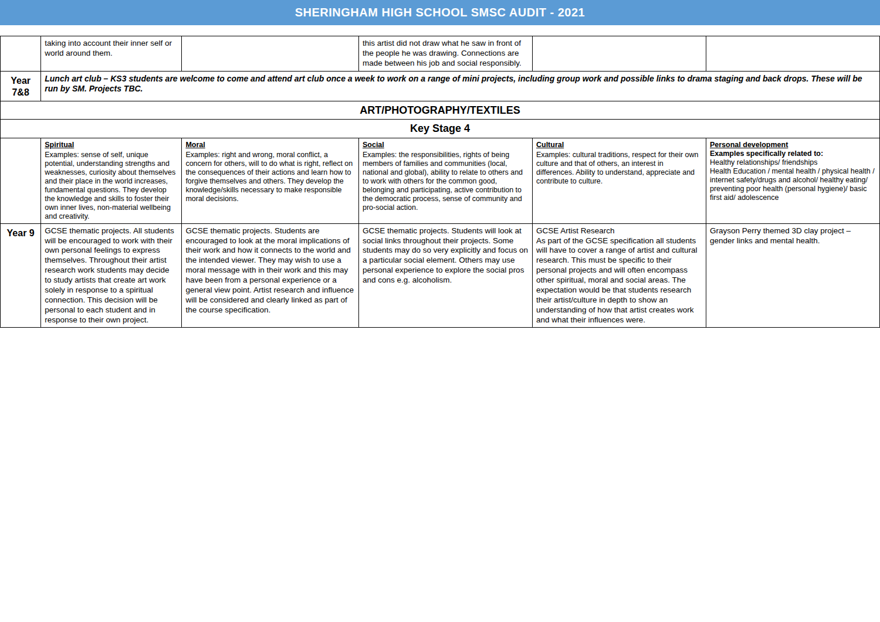SHERINGHAM HIGH SCHOOL SMSC AUDIT - 2021
| | taking into account their inner self or world around them. | | this artist did not draw what he saw in front of the people he was drawing. Connections are made between his job and social responsibly. | | |
| Year 7&8 | Lunch art club – KS3 students are welcome to come and attend art club once a week to work on a range of mini projects, including group work and possible links to drama staging and back drops. These will be run by SM. Projects TBC. |
| ART/PHOTOGRAPHY/TEXTILES |
| Key Stage 4 |
| | Spiritual Examples: sense of self, unique potential, understanding strengths and weaknesses, curiosity about themselves and their place in the world increases, fundamental questions. They develop the knowledge and skills to foster their own inner lives, non-material wellbeing and creativity. | Moral Examples: right and wrong, moral conflict, a concern for others, will to do what is right, reflect on the consequences of their actions and learn how to forgive themselves and others. They develop the knowledge/skills necessary to make responsible moral decisions. | Social Examples: the responsibilities, rights of being members of families and communities (local, national and global), ability to relate to others and to work with others for the common good, belonging and participating, active contribution to the democratic process, sense of community and pro-social action. | Cultural Examples: cultural traditions, respect for their own culture and that of others, an interest in differences. Ability to understand, appreciate and contribute to culture. | Personal development Examples specifically related to: Healthy relationships/ friendships Health Education / mental health / physical health / internet safety/drugs and alcohol/ healthy eating/ preventing poor health (personal hygiene)/ basic first aid/ adolescence |
| Year 9 | GCSE thematic projects. All students will be encouraged to work with their own personal feelings to express themselves. Throughout their artist research work students may decide to study artists that create art work solely in response to a spiritual connection. This decision will be personal to each student and in response to their own project. | GCSE thematic projects. Students are encouraged to look at the moral implications of their work and how it connects to the world and the intended viewer. They may wish to use a moral message with in their work and this may have been from a personal experience or a general view point. Artist research and influence will be considered and clearly linked as part of the course specification. | GCSE thematic projects. Students will look at social links throughout their projects. Some students may do so very explicitly and focus on a particular social element. Others may use personal experience to explore the social pros and cons e.g. alcoholism. | GCSE Artist Research As part of the GCSE specification all students will have to cover a range of artist and cultural research. This must be specific to their personal projects and will often encompass other spiritual, moral and social areas. The expectation would be that students research their artist/culture in depth to show an understanding of how that artist creates work and what their influences were. | Grayson Perry themed 3D clay project – gender links and mental health. |